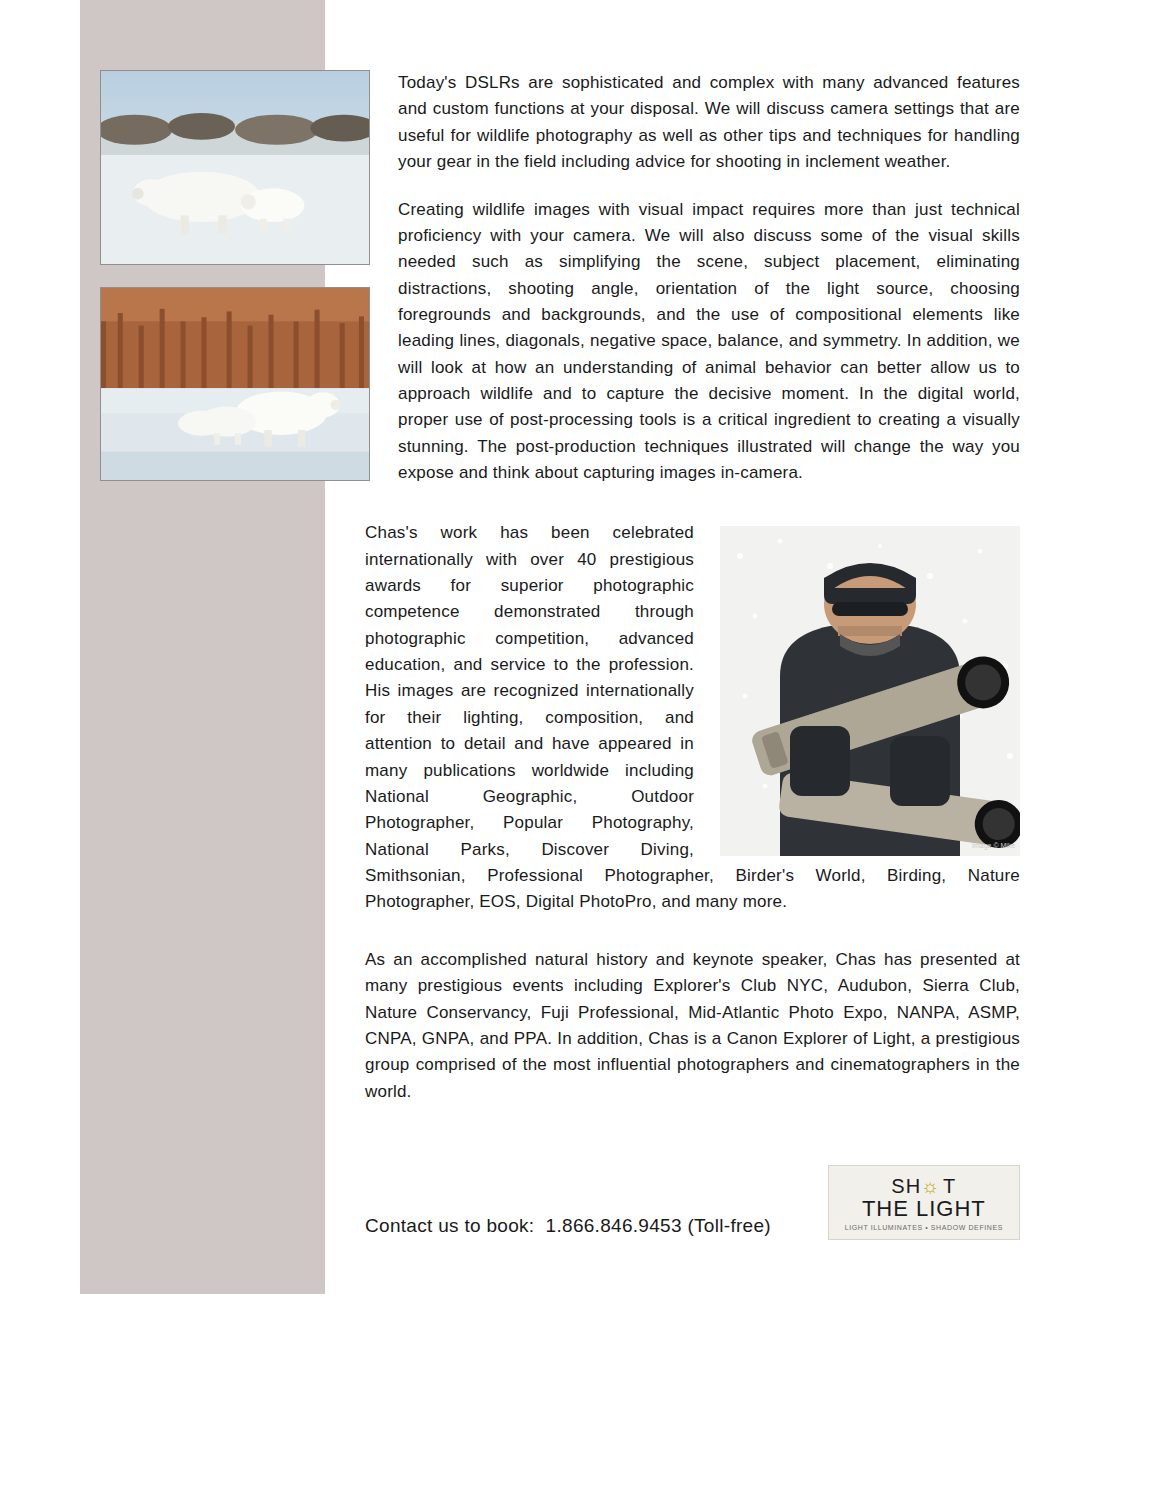Today's DSLRs are sophisticated and complex with many advanced features and custom functions at your disposal. We will discuss camera settings that are useful for wildlife photography as well as other tips and techniques for handling your gear in the field including advice for shooting in inclement weather.
Creating wildlife images with visual impact requires more than just technical proficiency with your camera. We will also discuss some of the visual skills needed such as simplifying the scene, subject placement, eliminating distractions, shooting angle, orientation of the light source, choosing foregrounds and backgrounds, and the use of compositional elements like leading lines, diagonals, negative space, balance, and symmetry. In addition, we will look at how an understanding of animal behavior can better allow us to approach wildlife and to capture the decisive moment. In the digital world, proper use of post-processing tools is a critical ingredient to creating a visually stunning. The post-production techniques illustrated will change the way you expose and think about capturing images in-camera.
Chas's work has been celebrated internationally with over 40 prestigious awards for superior photographic competence demonstrated through photographic competition, advanced education, and service to the profession. His images are recognized internationally for their lighting, composition, and attention to detail and have appeared in many publications worldwide including National Geographic, Outdoor Photographer, Popular Photography, National Parks, Discover Diving, Smithsonian, Professional Photographer, Birder's World, Birding, Nature Photographer, EOS, Digital PhotoPro, and many more.
As an accomplished natural history and keynote speaker, Chas has presented at many prestigious events including Explorer's Club NYC, Audubon, Sierra Club, Nature Conservancy, Fuji Professional, Mid-Atlantic Photo Expo, NANPA, ASMP, CNPA, GNPA, and PPA. In addition, Chas is a Canon Explorer of Light, a prestigious group comprised of the most influential photographers and cinematographers in the world.
Contact us to book: 1.866.846.9453 (Toll-free)
SH☼ T THE LIGHT LIGHT ILLUMINATES • SHADOW DEFINES